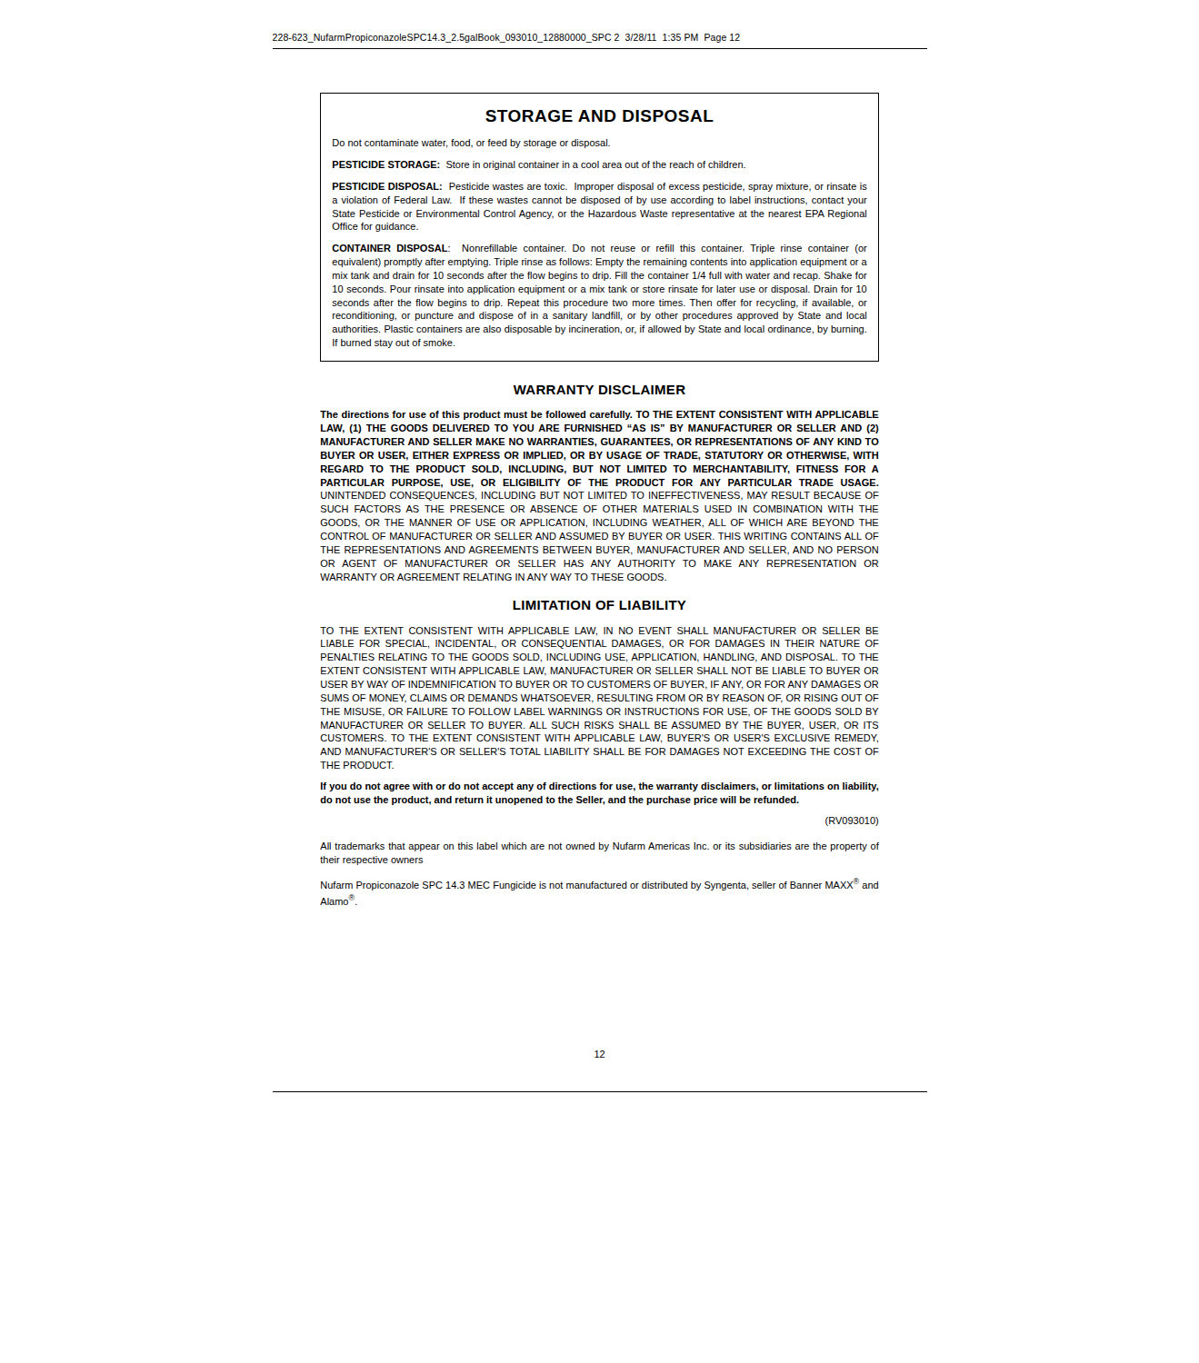228-623_NufarmPropiconazoleSPC14.3_2.5galBook_093010_12880000_SPC 2 3/28/11 1:35 PM Page 12
STORAGE AND DISPOSAL
Do not contaminate water, food, or feed by storage or disposal.
PESTICIDE STORAGE: Store in original container in a cool area out of the reach of children.
PESTICIDE DISPOSAL: Pesticide wastes are toxic. Improper disposal of excess pesticide, spray mixture, or rinsate is a violation of Federal Law. If these wastes cannot be disposed of by use according to label instructions, contact your State Pesticide or Environmental Control Agency, or the Hazardous Waste representative at the nearest EPA Regional Office for guidance.
CONTAINER DISPOSAL: Nonrefillable container. Do not reuse or refill this container. Triple rinse container (or equivalent) promptly after emptying. Triple rinse as follows: Empty the remaining contents into application equipment or a mix tank and drain for 10 seconds after the flow begins to drip. Fill the container 1/4 full with water and recap. Shake for 10 seconds. Pour rinsate into application equipment or a mix tank or store rinsate for later use or disposal. Drain for 10 seconds after the flow begins to drip. Repeat this procedure two more times. Then offer for recycling, if available, or reconditioning, or puncture and dispose of in a sanitary landfill, or by other procedures approved by State and local authorities. Plastic containers are also disposable by incineration, or, if allowed by State and local ordinance, by burning. If burned stay out of smoke.
WARRANTY DISCLAIMER
The directions for use of this product must be followed carefully. TO THE EXTENT CONSISTENT WITH APPLICABLE LAW, (1) THE GOODS DELIVERED TO YOU ARE FURNISHED “AS IS” BY MANUFACTURER OR SELLER AND (2) MANUFACTURER AND SELLER MAKE NO WARRANTIES, GUARANTEES, OR REPRESENTATIONS OF ANY KIND TO BUYER OR USER, EITHER EXPRESS OR IMPLIED, OR BY USAGE OF TRADE, STATUTORY OR OTHERWISE, WITH REGARD TO THE PRODUCT SOLD, INCLUDING, BUT NOT LIMITED TO MERCHANTABILITY, FITNESS FOR A PARTICULAR PURPOSE, USE, OR ELIGIBILITY OF THE PRODUCT FOR ANY PARTICULAR TRADE USAGE. UNINTENDED CONSEQUENCES, INCLUDING BUT NOT LIMITED TO INEFFECTIVENESS, MAY RESULT BECAUSE OF SUCH FACTORS AS THE PRESENCE OR ABSENCE OF OTHER MATERIALS USED IN COMBINATION WITH THE GOODS, OR THE MANNER OF USE OR APPLICATION, INCLUDING WEATHER, ALL OF WHICH ARE BEYOND THE CONTROL OF MANUFACTURER OR SELLER AND ASSUMED BY BUYER OR USER. THIS WRITING CONTAINS ALL OF THE REPRESENTATIONS AND AGREEMENTS BETWEEN BUYER, MANUFACTURER AND SELLER, AND NO PERSON OR AGENT OF MANUFACTURER OR SELLER HAS ANY AUTHORITY TO MAKE ANY REPRESENTATION OR WARRANTY OR AGREEMENT RELATING IN ANY WAY TO THESE GOODS.
LIMITATION OF LIABILITY
TO THE EXTENT CONSISTENT WITH APPLICABLE LAW, IN NO EVENT SHALL MANUFACTURER OR SELLER BE LIABLE FOR SPECIAL, INCIDENTAL, OR CONSEQUENTIAL DAMAGES, OR FOR DAMAGES IN THEIR NATURE OF PENALTIES RELATING TO THE GOODS SOLD, INCLUDING USE, APPLICATION, HANDLING, AND DISPOSAL. TO THE EXTENT CONSISTENT WITH APPLICABLE LAW, MANUFACTURER OR SELLER SHALL NOT BE LIABLE TO BUYER OR USER BY WAY OF INDEMNIFICATION TO BUYER OR TO CUSTOMERS OF BUYER, IF ANY, OR FOR ANY DAMAGES OR SUMS OF MONEY, CLAIMS OR DEMANDS WHATSOEVER, RESULTING FROM OR BY REASON OF, OR RISING OUT OF THE MISUSE, OR FAILURE TO FOLLOW LABEL WARNINGS OR INSTRUCTIONS FOR USE, OF THE GOODS SOLD BY MANUFACTURER OR SELLER TO BUYER. ALL SUCH RISKS SHALL BE ASSUMED BY THE BUYER, USER, OR ITS CUSTOMERS. TO THE EXTENT CONSISTENT WITH APPLICABLE LAW, BUYER'S OR USER'S EXCLUSIVE REMEDY, AND MANUFACTURER'S OR SELLER'S TOTAL LIABILITY SHALL BE FOR DAMAGES NOT EXCEEDING THE COST OF THE PRODUCT.
If you do not agree with or do not accept any of directions for use, the warranty disclaimers, or limitations on liability, do not use the product, and return it unopened to the Seller, and the purchase price will be refunded.
(RV093010)
All trademarks that appear on this label which are not owned by Nufarm Americas Inc. or its subsidiaries are the property of their respective owners
Nufarm Propiconazole SPC 14.3 MEC Fungicide is not manufactured or distributed by Syngenta, seller of Banner MAXX® and Alamo®.
12